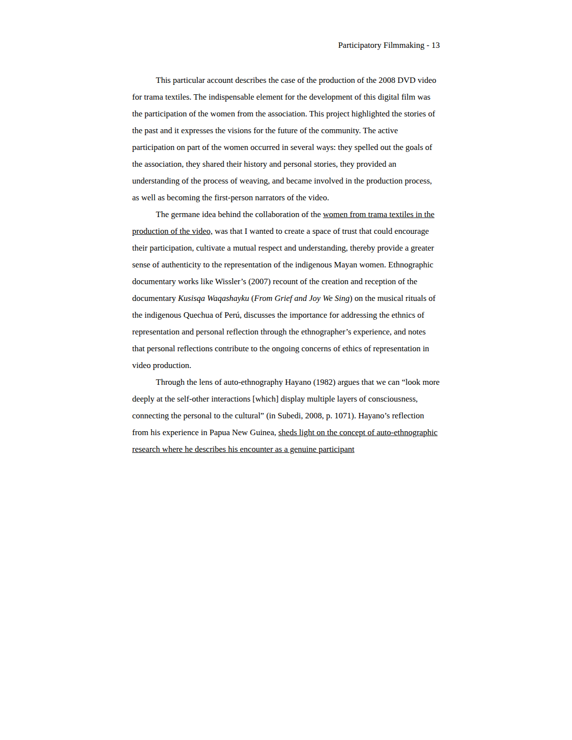Participatory Filmmaking - 13
This particular account describes the case of the production of the 2008 DVD video for trama textiles. The indispensable element for the development of this digital film was the participation of the women from the association. This project highlighted the stories of the past and it expresses the visions for the future of the community. The active participation on part of the women occurred in several ways: they spelled out the goals of the association, they shared their history and personal stories, they provided an understanding of the process of weaving, and became involved in the production process, as well as becoming the first-person narrators of the video.
The germane idea behind the collaboration of the women from trama textiles in the production of the video, was that I wanted to create a space of trust that could encourage their participation, cultivate a mutual respect and understanding, thereby provide a greater sense of authenticity to the representation of the indigenous Mayan women. Ethnographic documentary works like Wissler’s (2007) recount of the creation and reception of the documentary Kusisqa Waqashayku (From Grief and Joy We Sing) on the musical rituals of the indigenous Quechua of Perú, discusses the importance for addressing the ethnics of representation and personal reflection through the ethnographer’s experience, and notes that personal reflections contribute to the ongoing concerns of ethics of representation in video production.
Through the lens of auto-ethnography Hayano (1982) argues that we can “look more deeply at the self-other interactions [which] display multiple layers of consciousness, connecting the personal to the cultural” (in Subedi, 2008, p. 1071). Hayano’s reflection from his experience in Papua New Guinea, sheds light on the concept of auto-ethnographic research where he describes his encounter as a genuine participant